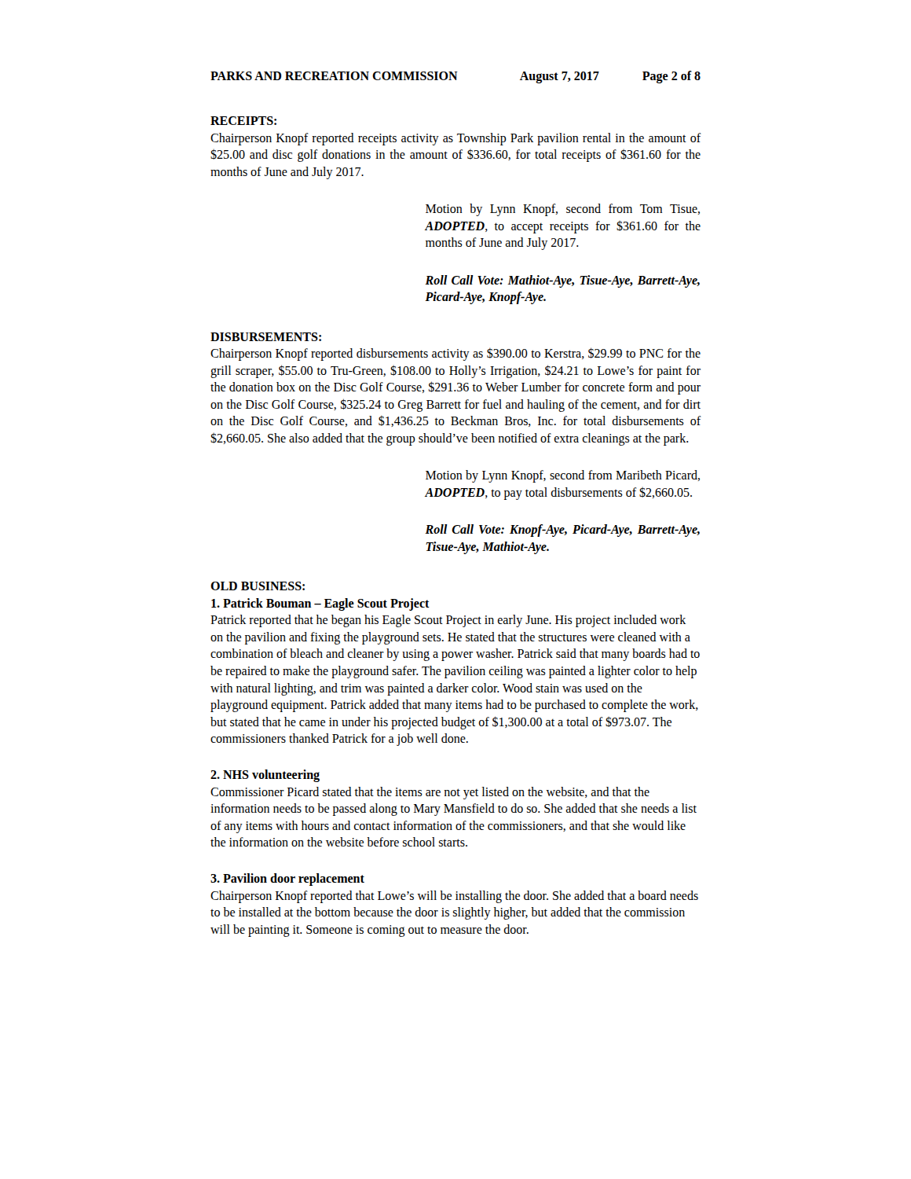PARKS AND RECREATION COMMISSION August 7, 2017 Page 2 of 8
Receipts:
Chairperson Knopf reported receipts activity as Township Park pavilion rental in the amount of $25.00 and disc golf donations in the amount of $336.60, for total receipts of $361.60 for the months of June and July 2017.
Motion by Lynn Knopf, second from Tom Tisue, ADOPTED, to accept receipts for $361.60 for the months of June and July 2017.
Roll Call Vote: Mathiot-Aye, Tisue-Aye, Barrett-Aye, Picard-Aye, Knopf-Aye.
Disbursements:
Chairperson Knopf reported disbursements activity as $390.00 to Kerstra, $29.99 to PNC for the grill scraper, $55.00 to Tru-Green, $108.00 to Holly’s Irrigation, $24.21 to Lowe’s for paint for the donation box on the Disc Golf Course, $291.36 to Weber Lumber for concrete form and pour on the Disc Golf Course, $325.24 to Greg Barrett for fuel and hauling of the cement, and for dirt on the Disc Golf Course, and $1,436.25 to Beckman Bros, Inc. for total disbursements of $2,660.05. She also added that the group should’ve been notified of extra cleanings at the park.
Motion by Lynn Knopf, second from Maribeth Picard, ADOPTED, to pay total disbursements of $2,660.05.
Roll Call Vote: Knopf-Aye, Picard-Aye, Barrett-Aye, Tisue-Aye, Mathiot-Aye.
Old Business:
1. Patrick Bouman – Eagle Scout Project
Patrick reported that he began his Eagle Scout Project in early June. His project included work on the pavilion and fixing the playground sets. He stated that the structures were cleaned with a combination of bleach and cleaner by using a power washer. Patrick said that many boards had to be repaired to make the playground safer. The pavilion ceiling was painted a lighter color to help with natural lighting, and trim was painted a darker color. Wood stain was used on the playground equipment. Patrick added that many items had to be purchased to complete the work, but stated that he came in under his projected budget of $1,300.00 at a total of $973.07. The commissioners thanked Patrick for a job well done.
2. NHS volunteering
Commissioner Picard stated that the items are not yet listed on the website, and that the information needs to be passed along to Mary Mansfield to do so. She added that she needs a list of any items with hours and contact information of the commissioners, and that she would like the information on the website before school starts.
3. Pavilion door replacement
Chairperson Knopf reported that Lowe’s will be installing the door. She added that a board needs to be installed at the bottom because the door is slightly higher, but added that the commission will be painting it. Someone is coming out to measure the door.